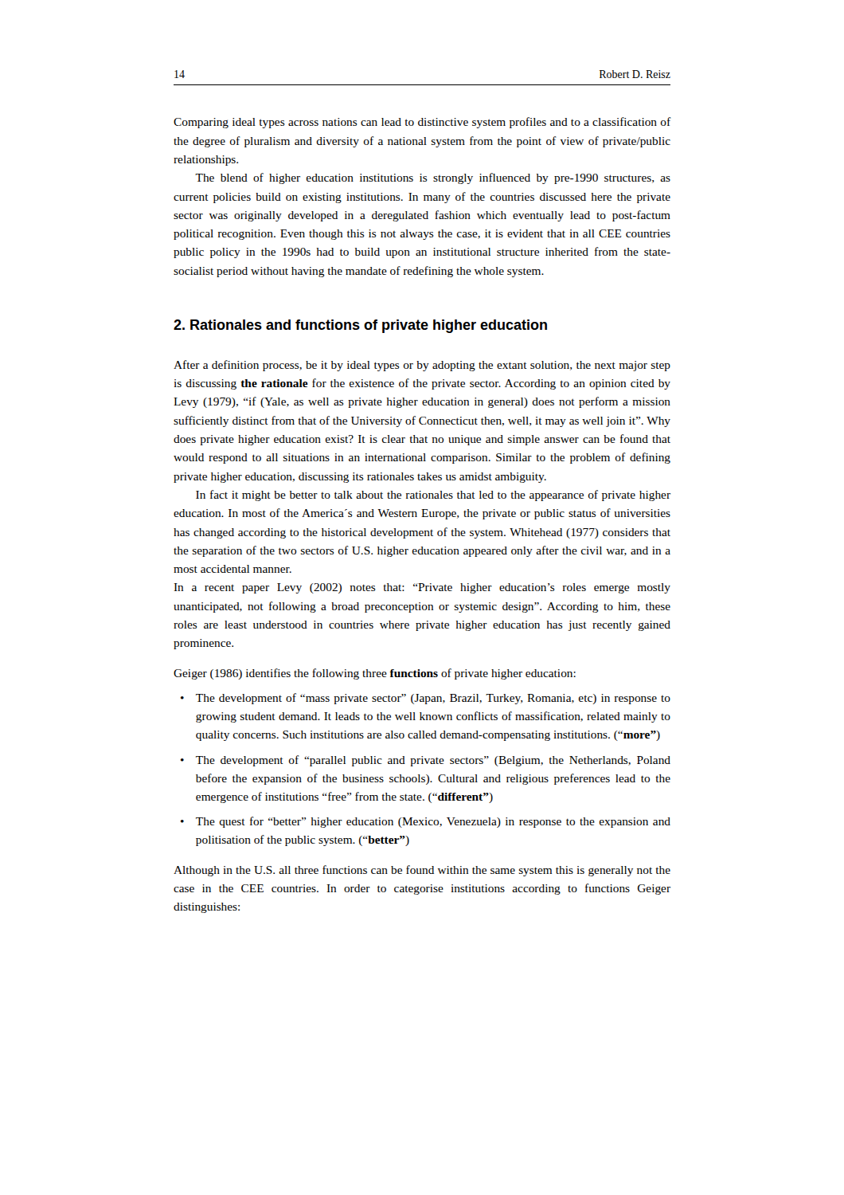14 Robert D. Reisz
Comparing ideal types across nations can lead to distinctive system profiles and to a classification of the degree of pluralism and diversity of a national system from the point of view of private/public relationships.
The blend of higher education institutions is strongly influenced by pre-1990 structures, as current policies build on existing institutions. In many of the countries discussed here the private sector was originally developed in a deregulated fashion which eventually lead to post-factum political recognition. Even though this is not always the case, it is evident that in all CEE countries public policy in the 1990s had to build upon an institutional structure inherited from the state-socialist period without having the mandate of redefining the whole system.
2. Rationales and functions of private higher education
After a definition process, be it by ideal types or by adopting the extant solution, the next major step is discussing the rationale for the existence of the private sector. According to an opinion cited by Levy (1979), “if (Yale, as well as private higher education in general) does not perform a mission sufficiently distinct from that of the University of Connecticut then, well, it may as well join it”. Why does private higher education exist? It is clear that no unique and simple answer can be found that would respond to all situations in an international comparison. Similar to the problem of defining private higher education, discussing its rationales takes us amidst ambiguity.
In fact it might be better to talk about the rationales that led to the appearance of private higher education. In most of the America´s and Western Europe, the private or public status of universities has changed according to the historical development of the system. Whitehead (1977) considers that the separation of the two sectors of U.S. higher education appeared only after the civil war, and in a most accidental manner.
In a recent paper Levy (2002) notes that: “Private higher education’s roles emerge mostly unanticipated, not following a broad preconception or systemic design”. According to him, these roles are least understood in countries where private higher education has just recently gained prominence.
Geiger (1986) identifies the following three functions of private higher education:
The development of “mass private sector” (Japan, Brazil, Turkey, Romania, etc) in response to growing student demand. It leads to the well known conflicts of massification, related mainly to quality concerns. Such institutions are also called demand-compensating institutions. (“more”)
The development of “parallel public and private sectors” (Belgium, the Netherlands, Poland before the expansion of the business schools). Cultural and religious preferences lead to the emergence of institutions “free” from the state. (“different”)
The quest for “better” higher education (Mexico, Venezuela) in response to the expansion and politisation of the public system. (“better”)
Although in the U.S. all three functions can be found within the same system this is generally not the case in the CEE countries. In order to categorise institutions according to functions Geiger distinguishes: